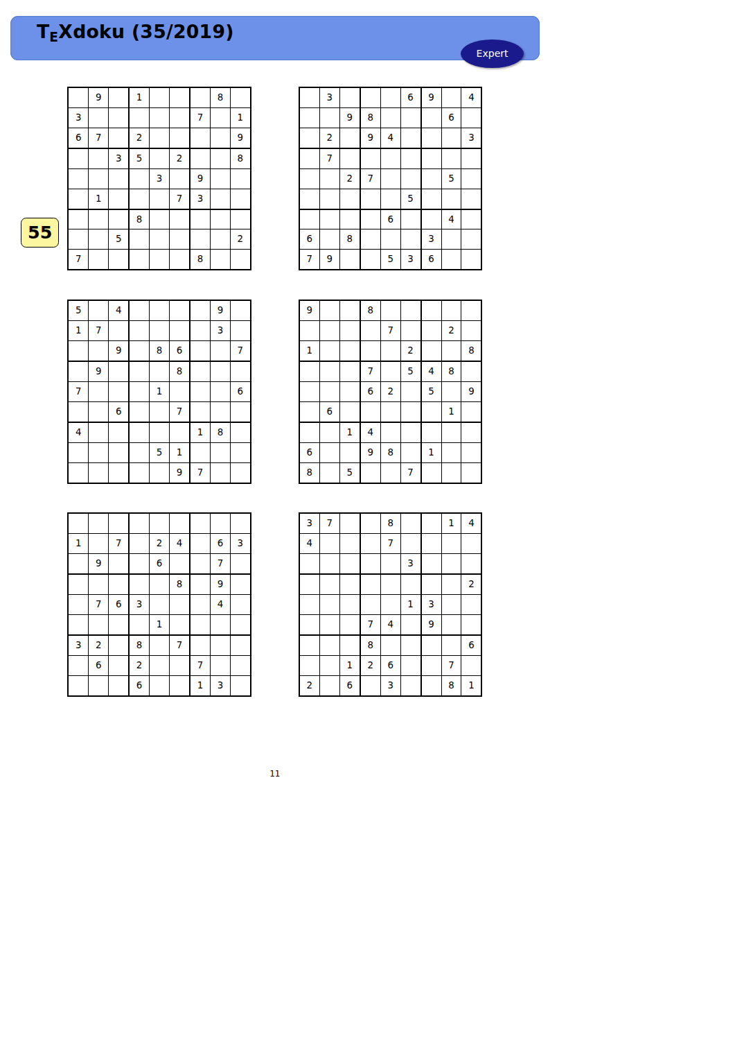TEXdoku (35/2019)
Expert
55
| | 9 | | 1 | | | | 8 | |
| 3 | | | | | | 7 | | 1 |
| 6 | 7 | | 2 | | | | | 9 |
| | | 3 | 5 | | 2 | | | 8 |
| | | | | 3 | | 9 | | |
| | 1 | | | | 7 | 3 | | |
| | | | 8 | | | | | |
| | | 5 | | | | | | 2 |
| 7 | | | | | | 8 | | |
| | 3 | | | | 6 | 9 | | 4 |
| | | 9 | 8 | | | | 6 | |
| | 2 | | 9 | 4 | | | | 3 |
| | 7 | | | | | | | |
| | | 2 | 7 | | | | 5 | |
| | | | | | 5 | | | |
| | | | | 6 | | | 4 | |
| 6 | | 8 | | | | 3 | | |
| 7 | 9 | | | 5 | 3 | 6 | | |
| 5 | | 4 | | | | | 9 | |
| 1 | 7 | | | | | | 3 | |
| | | 9 | | 8 | 6 | | | 7 |
| | 9 | | | | 8 | | | |
| 7 | | | | 1 | | | | 6 |
| | | 6 | | | 7 | | | |
| 4 | | | | | | 1 | 8 | |
| | | | | 5 | 1 | | | |
| | | | | | 9 | 7 | | |
| 9 | | | 8 | | | | | |
| | | | | 7 | | | 2 | |
| 1 | | | | | 2 | | | 8 |
| | | | 7 | | 5 | 4 | 8 | |
| | | | 6 | 2 | | 5 | | 9 |
| | 6 | | | | | | 1 | |
| | | 1 | 4 | | | | | |
| 6 | | | 9 | 8 | | 1 | | |
| 8 | | 5 | | | 7 | | | |
| 1 | | 7 | | 2 | 4 | | 6 | 3 |
| | 9 | | | 6 | | | 7 | |
| | | | | | 8 | | 9 | |
| | 7 | 6 | 3 | | | | 4 | |
| | | | | 1 | | | | |
| 3 | 2 | | 8 | | 7 | | | |
| | 6 | | 2 | | | 7 | | |
| | | | 6 | | | 1 | 3 | |
| 3 | 7 | | | 8 | | | 1 | 4 |
| 4 | | | | 7 | | | | |
| | | | | | 3 | | | |
| | | | | | | | | 2 |
| | | | | | 1 | 3 | | |
| | | | 7 | 4 | | 9 | | |
| | | | 8 | | | | | 6 |
| | | 1 | 2 | 6 | | | 7 | |
| 2 | | 6 | | 3 | | | 8 | 1 |
11